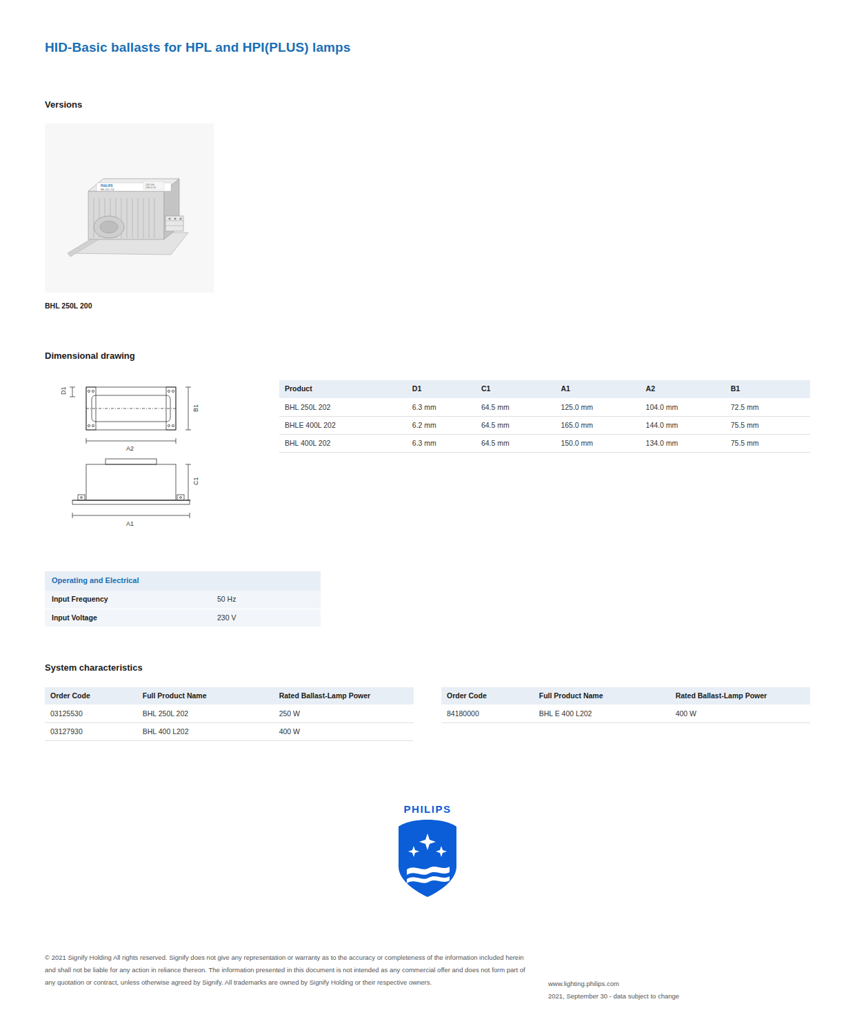HID-Basic ballasts for HPL and HPI(PLUS) lamps
Versions
PHILIPS BHL 250 L 202 230V 50Hz 250W tw 130
BHL 250L 200
Dimensional drawing
D1 B1 A2 C1 A1
| Product | D1 | C1 | A1 | A2 | B1 |
| --- | --- | --- | --- | --- | --- |
| BHL 250L 202 | 6.3 mm | 64.5 mm | 125.0 mm | 104.0 mm | 72.5 mm |
| BHLE 400L 202 | 6.2 mm | 64.5 mm | 165.0 mm | 144.0 mm | 75.5 mm |
| BHL 400L 202 | 6.3 mm | 64.5 mm | 150.0 mm | 134.0 mm | 75.5 mm |
Operating and Electrical
| Input Frequency | 50 Hz |
| Input Voltage | 230 V |
System characteristics
| Order Code | Full Product Name | Rated Ballast-Lamp Power |
| --- | --- | --- |
| 03125530 | BHL 250L 202 | 250 W |
| 03127930 | BHL 400 L202 | 400 W |
| Order Code | Full Product Name | Rated Ballast-Lamp Power |
| --- | --- | --- |
| 84180000 | BHL E 400 L202 | 400 W |
PHILIPS
© 2021 Signify Holding All rights reserved. Signify does not give any representation or warranty as to the accuracy or completeness of the information included herein and shall not be liable for any action in reliance thereon. The information presented in this document is not intended as any commercial offer and does not form part of any quotation or contract, unless otherwise agreed by Signify. All trademarks are owned by Signify Holding or their respective owners.
www.lighting.philips.com
2021, September 30 - data subject to change